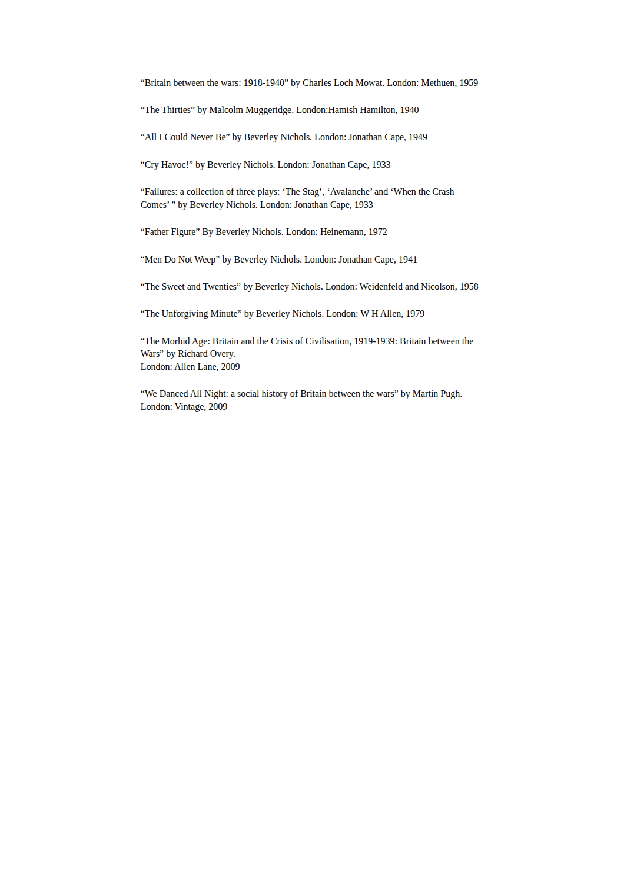“Britain between the wars: 1918-1940” by Charles Loch Mowat. London: Methuen, 1959
“The Thirties” by Malcolm Muggeridge. London:Hamish Hamilton, 1940
“All I Could Never Be” by Beverley Nichols. London: Jonathan Cape, 1949
“Cry Havoc!” by Beverley Nichols. London: Jonathan Cape, 1933
“Failures: a collection of three plays: ‘The Stag’, ‘Avalanche’ and ‘When the Crash Comes’ ” by Beverley Nichols. London: Jonathan Cape, 1933
“Father Figure” By Beverley Nichols. London: Heinemann, 1972
“Men Do Not Weep” by Beverley Nichols. London: Jonathan Cape, 1941
“The Sweet and Twenties” by Beverley Nichols. London: Weidenfeld and Nicolson, 1958
“The Unforgiving Minute” by Beverley Nichols. London: W H Allen, 1979
“The Morbid Age: Britain and the Crisis of Civilisation, 1919-1939: Britain between the Wars” by Richard Overy.
London: Allen Lane, 2009
“We Danced All Night: a social history of Britain between the wars” by Martin Pugh.
London: Vintage, 2009